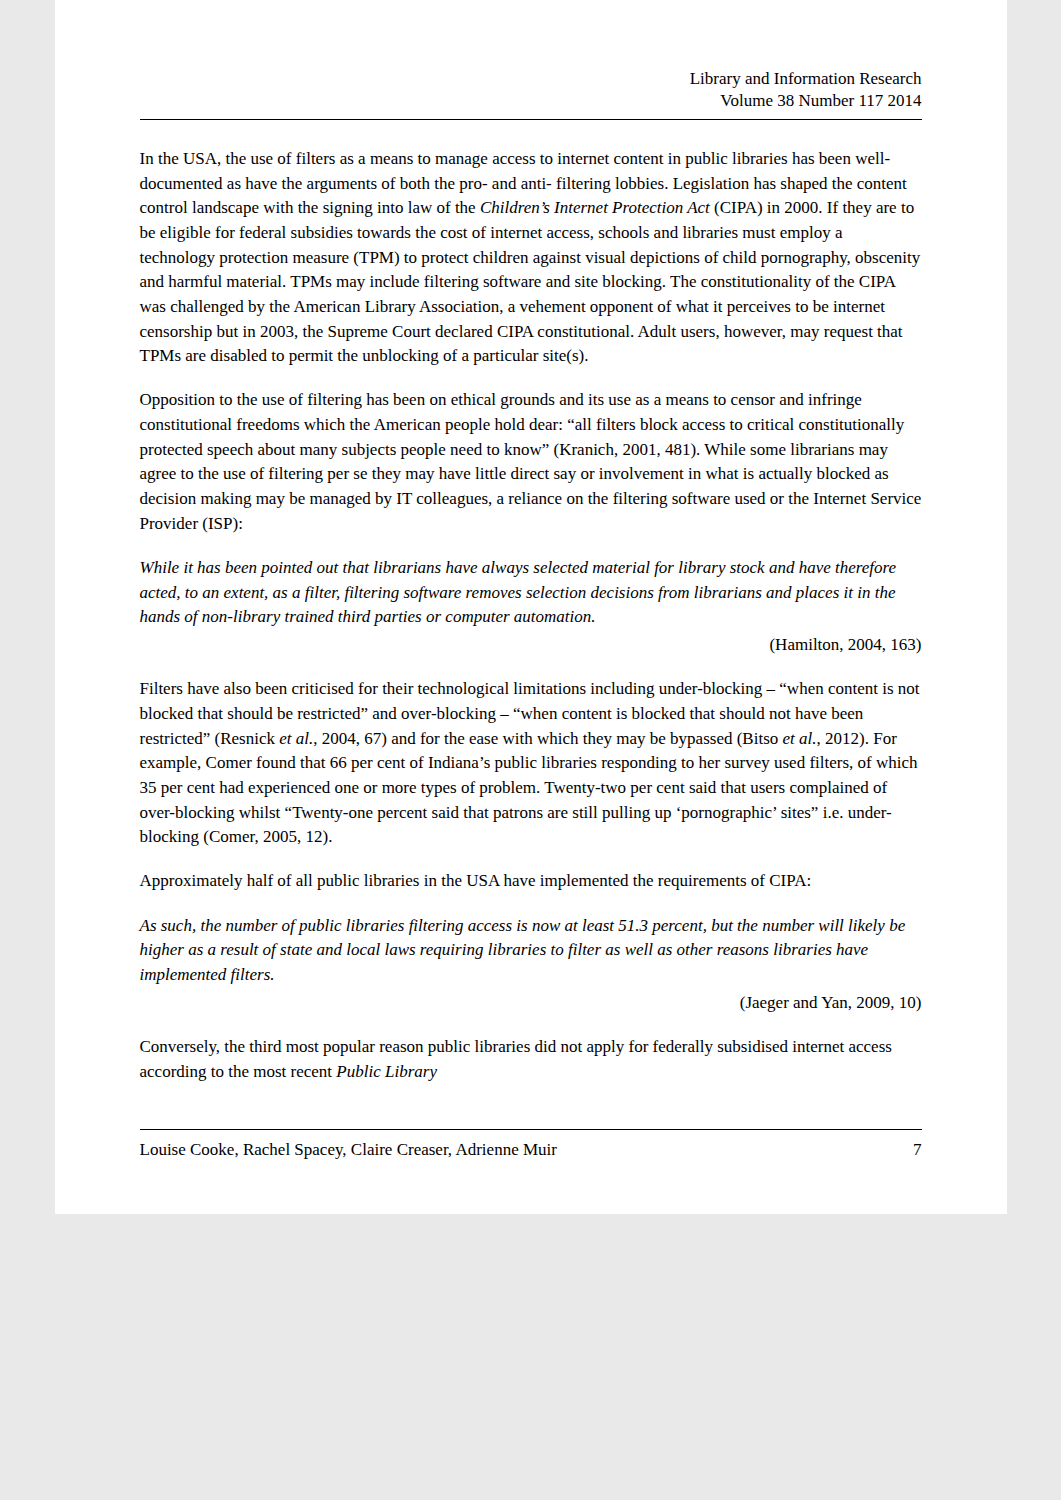Library and Information Research Volume 38 Number 117 2014
In the USA, the use of filters as a means to manage access to internet content in public libraries has been well-documented as have the arguments of both the pro- and anti- filtering lobbies. Legislation has shaped the content control landscape with the signing into law of the Children’s Internet Protection Act (CIPA) in 2000. If they are to be eligible for federal subsidies towards the cost of internet access, schools and libraries must employ a technology protection measure (TPM) to protect children against visual depictions of child pornography, obscenity and harmful material. TPMs may include filtering software and site blocking. The constitutionality of the CIPA was challenged by the American Library Association, a vehement opponent of what it perceives to be internet censorship but in 2003, the Supreme Court declared CIPA constitutional. Adult users, however, may request that TPMs are disabled to permit the unblocking of a particular site(s).
Opposition to the use of filtering has been on ethical grounds and its use as a means to censor and infringe constitutional freedoms which the American people hold dear: “all filters block access to critical constitutionally protected speech about many subjects people need to know” (Kranich, 2001, 481). While some librarians may agree to the use of filtering per se they may have little direct say or involvement in what is actually blocked as decision making may be managed by IT colleagues, a reliance on the filtering software used or the Internet Service Provider (ISP):
While it has been pointed out that librarians have always selected material for library stock and have therefore acted, to an extent, as a filter, filtering software removes selection decisions from librarians and places it in the hands of non-library trained third parties or computer automation.
(Hamilton, 2004, 163)
Filters have also been criticised for their technological limitations including under-blocking – “when content is not blocked that should be restricted” and over-blocking – “when content is blocked that should not have been restricted” (Resnick et al., 2004, 67) and for the ease with which they may be bypassed (Bitso et al., 2012). For example, Comer found that 66 per cent of Indiana’s public libraries responding to her survey used filters, of which 35 per cent had experienced one or more types of problem. Twenty-two per cent said that users complained of over-blocking whilst “Twenty-one percent said that patrons are still pulling up ‘pornographic’ sites” i.e. under-blocking (Comer, 2005, 12).
Approximately half of all public libraries in the USA have implemented the requirements of CIPA:
As such, the number of public libraries filtering access is now at least 51.3 percent, but the number will likely be higher as a result of state and local laws requiring libraries to filter as well as other reasons libraries have implemented filters.
(Jaeger and Yan, 2009, 10)
Conversely, the third most popular reason public libraries did not apply for federally subsidised internet access according to the most recent Public Library
Louise Cooke, Rachel Spacey, Claire Creaser, Adrienne Muir 7